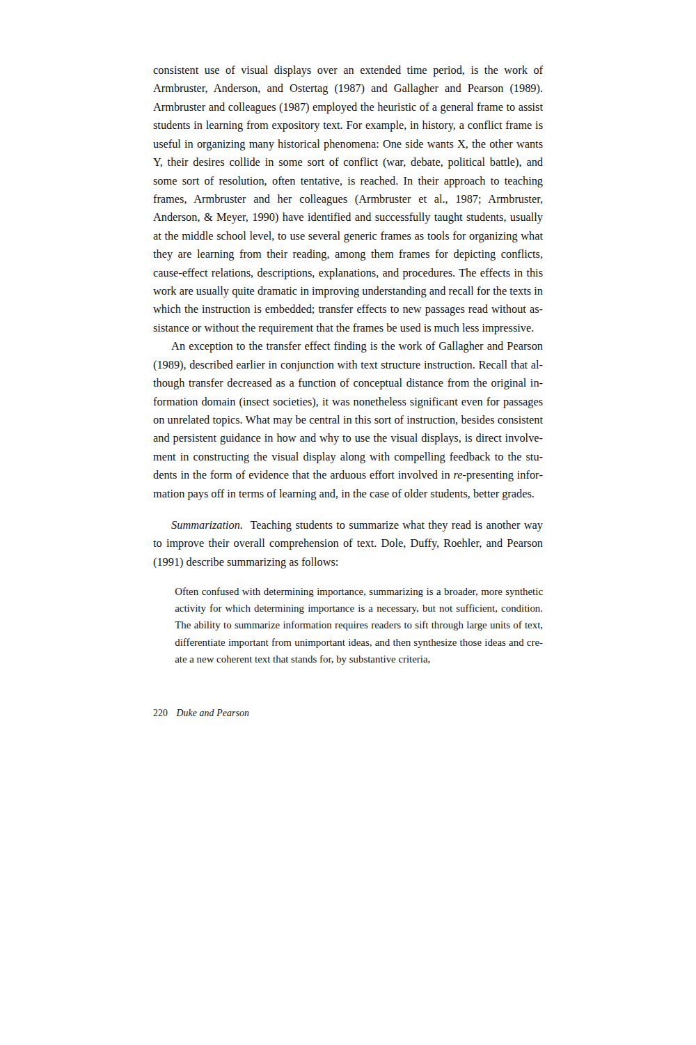consistent use of visual displays over an extended time period, is the work of Armbruster, Anderson, and Ostertag (1987) and Gallagher and Pearson (1989). Armbruster and colleagues (1987) employed the heuristic of a general frame to assist students in learning from expository text. For example, in history, a conflict frame is useful in organizing many historical phenomena: One side wants X, the other wants Y, their desires collide in some sort of conflict (war, debate, political battle), and some sort of resolution, often tentative, is reached. In their approach to teaching frames, Armbruster and her colleagues (Armbruster et al., 1987; Armbruster, Anderson, & Meyer, 1990) have identified and successfully taught students, usually at the middle school level, to use several generic frames as tools for organizing what they are learning from their reading, among them frames for depicting conflicts, cause-effect relations, descriptions, explanations, and procedures. The effects in this work are usually quite dramatic in improving understanding and recall for the texts in which the instruction is embedded; transfer effects to new passages read without assistance or without the requirement that the frames be used is much less impressive.
An exception to the transfer effect finding is the work of Gallagher and Pearson (1989), described earlier in conjunction with text structure instruction. Recall that although transfer decreased as a function of conceptual distance from the original information domain (insect societies), it was nonetheless significant even for passages on unrelated topics. What may be central in this sort of instruction, besides consistent and persistent guidance in how and why to use the visual displays, is direct involvement in constructing the visual display along with compelling feedback to the students in the form of evidence that the arduous effort involved in re-presenting information pays off in terms of learning and, in the case of older students, better grades.
Summarization. Teaching students to summarize what they read is another way to improve their overall comprehension of text. Dole, Duffy, Roehler, and Pearson (1991) describe summarizing as follows:
Often confused with determining importance, summarizing is a broader, more synthetic activity for which determining importance is a necessary, but not sufficient, condition. The ability to summarize information requires readers to sift through large units of text, differentiate important from unimportant ideas, and then synthesize those ideas and create a new coherent text that stands for, by substantive criteria,
220 Duke and Pearson